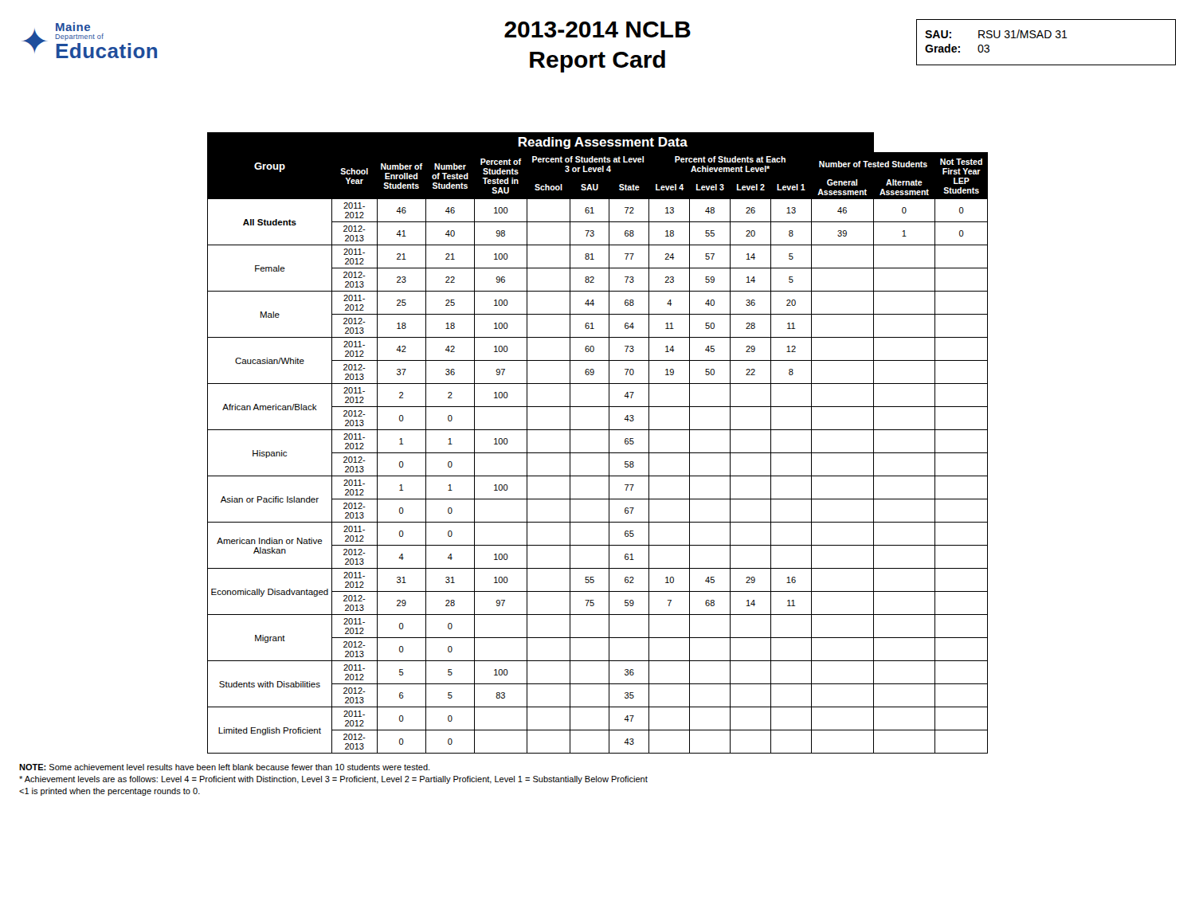✦
Maine
Department of
Education
2013-2014 NCLB
Report Card
SAU: RSU 31/MSAD 31
Grade: 03
| Group | Reading Assessment Data |
| School Year | Number of Enrolled Students | Number of Tested Students | Percent of Students Tested in SAU | Percent of Students at Level 3 or Level 4 | Percent of Students at Each Achievement Level* | Number of Tested Students | Not Tested First Year LEP Students |
| School | SAU | State | Level 4 | Level 3 | Level 2 | Level 1 | General Assessment | Alternate Assessment |
| All Students | 2011-2012 | 46 | 46 | 100 | | 61 | 72 | 13 | 48 | 26 | 13 | 46 | 0 | 0 |
| 2012-2013 | 41 | 40 | 98 | | 73 | 68 | 18 | 55 | 20 | 8 | 39 | 1 | 0 |
| Female | 2011-2012 | 21 | 21 | 100 | | 81 | 77 | 24 | 57 | 14 | 5 | | | |
| 2012-2013 | 23 | 22 | 96 | | 82 | 73 | 23 | 59 | 14 | 5 | | | |
| Male | 2011-2012 | 25 | 25 | 100 | | 44 | 68 | 4 | 40 | 36 | 20 | | | |
| 2012-2013 | 18 | 18 | 100 | | 61 | 64 | 11 | 50 | 28 | 11 | | | |
| Caucasian/White | 2011-2012 | 42 | 42 | 100 | | 60 | 73 | 14 | 45 | 29 | 12 | | | |
| 2012-2013 | 37 | 36 | 97 | | 69 | 70 | 19 | 50 | 22 | 8 | | | |
| African American/Black | 2011-2012 | 2 | 2 | 100 | | | 47 | | | | | | | |
| 2012-2013 | 0 | 0 | | | | 43 | | | | | | | |
| Hispanic | 2011-2012 | 1 | 1 | 100 | | | 65 | | | | | | | |
| 2012-2013 | 0 | 0 | | | | 58 | | | | | | | |
| Asian or Pacific Islander | 2011-2012 | 1 | 1 | 100 | | | 77 | | | | | | | |
| 2012-2013 | 0 | 0 | | | | 67 | | | | | | | |
| American Indian or Native Alaskan | 2011-2012 | 0 | 0 | | | | 65 | | | | | | | |
| 2012-2013 | 4 | 4 | 100 | | | 61 | | | | | | | |
| Economically Disadvantaged | 2011-2012 | 31 | 31 | 100 | | 55 | 62 | 10 | 45 | 29 | 16 | | | |
| 2012-2013 | 29 | 28 | 97 | | 75 | 59 | 7 | 68 | 14 | 11 | | | |
| Migrant | 2011-2012 | 0 | 0 | | | | | | | | | | | |
| 2012-2013 | 0 | 0 | | | | | | | | | | | |
| Students with Disabilities | 2011-2012 | 5 | 5 | 100 | | | 36 | | | | | | | |
| 2012-2013 | 6 | 5 | 83 | | | 35 | | | | | | | |
| Limited English Proficient | 2011-2012 | 0 | 0 | | | | 47 | | | | | | | |
| 2012-2013 | 0 | 0 | | | | 43 | | | | | | | |
NOTE: Some achievement level results have been left blank because fewer than 10 students were tested.
* Achievement levels are as follows: Level 4 = Proficient with Distinction, Level 3 = Proficient, Level 2 = Partially Proficient, Level 1 = Substantially Below Proficient
<1 is printed when the percentage rounds to 0.